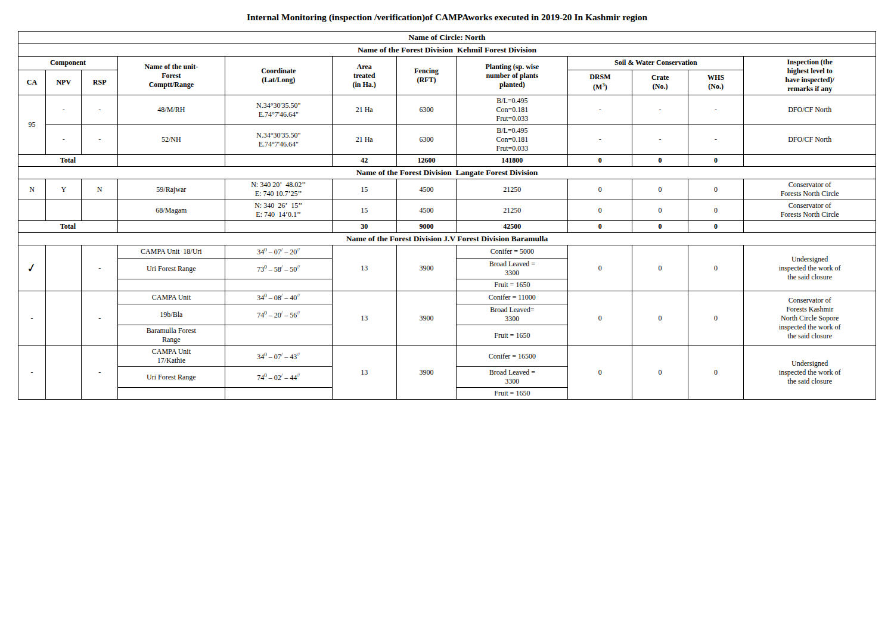Internal Monitoring (inspection /verification)of CAMPAworks executed in 2019-20 In Kashmir region
| Name of Circle: North |
| Name of the Forest Division Kehmil Forest Division |
| Component | Name of the unit- Forest Comptt/Range | Coordinate (Lat/Long) | Area treated (in Ha.) | Fencing (RFT) | Planting (sp. wise number of plants planted) | Soil & Water Conservation | Inspection (the highest level to have inspected)/ remarks if any |
| CA | NPV | RSP | DRSM (M 3 ) | Crate (No.) | WHS (No.) |
| 95 | - | - | 48/M/RH | N.34°30'35.50" E.74°7'46.64" | 21 Ha | 6300 | B/L=0.495 Con=0.181 Frut=0.033 | - | - | - | DFO/CF North |
| - | - | 52/NH | N.34°30'35.50" E.74°7'46.64" | 21 Ha | 6300 | B/L=0.495 Con=0.181 Frut=0.033 | - | - | - | DFO/CF North |
| Total | | | 42 | 12600 | 141800 | 0 | 0 | 0 | |
| Name of the Forest Division Langate Forest Division |
| N | Y | N | 59/Rajwar | N: 340 20’ 48.02’’ E: 740 10.7’25’’ | 15 | 4500 | 21250 | 0 | 0 | 0 | Conservator of Forests North Circle |
| | | | 68/Magam | N: 340 26’ 15’’ E: 740 14’0.1’’ | 15 | 4500 | 21250 | 0 | 0 | 0 | Conservator of Forests North Circle |
| Total | | | 30 | 9000 | 42500 | 0 | 0 | 0 | |
| Name of the Forest Division J.V Forest Division Baramulla |
| ✓ | | - | CAMPA Unit 18/Uri | 34 0 – 07 / – 20 // | 13 | 3900 | Conifer = 5000 | 0 | 0 | 0 | Undersigned inspected the work of the said closure |
| Uri Forest Range | 73 0 – 58 / – 50 // | Broad Leaved = 3300 |
| | | Fruit = 1650 |
| - | | - | CAMPA Unit | 34 0 – 08 / – 40 // | 13 | 3900 | Conifer = 11000 | 0 | 0 | 0 | Conservator of Forests Kashmir North Circle Sopore inspected the work of the said closure |
| 19b/Bla | 74 0 – 20 / – 56 // | Broad Leaved= 3300 |
| Baramulla Forest Range | | Fruit = 1650 |
| - | | - | CAMPA Unit 17/Kathie | 34 0 – 07 / – 43 // | 13 | 3900 | Conifer = 16500 | 0 | 0 | 0 | Undersigned inspected the work of the said closure |
| Uri Forest Range | 74 0 – 02 / – 44 // | Broad Leaved = 3300 |
| | | Fruit = 1650 |